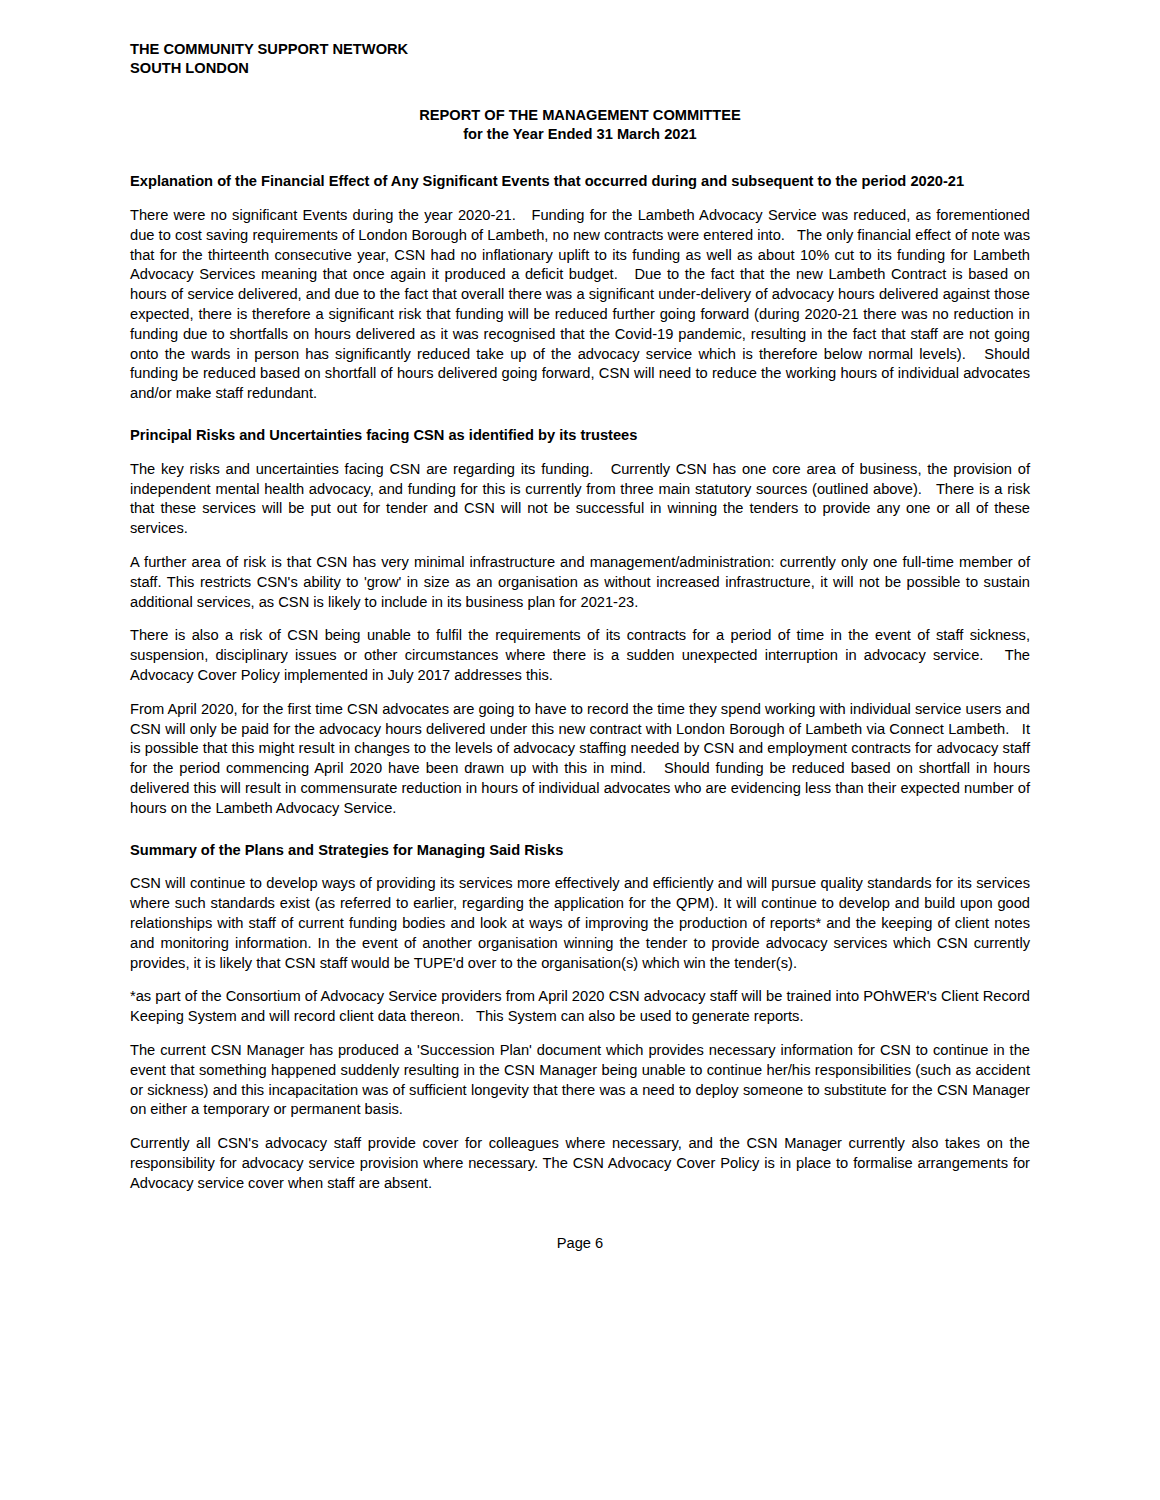THE COMMUNITY SUPPORT NETWORK
SOUTH LONDON
REPORT OF THE MANAGEMENT COMMITTEE
for the Year Ended 31 March 2021
Explanation of the Financial Effect of Any Significant Events that occurred during and subsequent to the period 2020-21
There were no significant Events during the year 2020-21. Funding for the Lambeth Advocacy Service was reduced, as forementioned due to cost saving requirements of London Borough of Lambeth, no new contracts were entered into. The only financial effect of note was that for the thirteenth consecutive year, CSN had no inflationary uplift to its funding as well as about 10% cut to its funding for Lambeth Advocacy Services meaning that once again it produced a deficit budget. Due to the fact that the new Lambeth Contract is based on hours of service delivered, and due to the fact that overall there was a significant under-delivery of advocacy hours delivered against those expected, there is therefore a significant risk that funding will be reduced further going forward (during 2020-21 there was no reduction in funding due to shortfalls on hours delivered as it was recognised that the Covid-19 pandemic, resulting in the fact that staff are not going onto the wards in person has significantly reduced take up of the advocacy service which is therefore below normal levels). Should funding be reduced based on shortfall of hours delivered going forward, CSN will need to reduce the working hours of individual advocates and/or make staff redundant.
Principal Risks and Uncertainties facing CSN as identified by its trustees
The key risks and uncertainties facing CSN are regarding its funding. Currently CSN has one core area of business, the provision of independent mental health advocacy, and funding for this is currently from three main statutory sources (outlined above). There is a risk that these services will be put out for tender and CSN will not be successful in winning the tenders to provide any one or all of these services.
A further area of risk is that CSN has very minimal infrastructure and management/administration: currently only one full-time member of staff. This restricts CSN's ability to 'grow' in size as an organisation as without increased infrastructure, it will not be possible to sustain additional services, as CSN is likely to include in its business plan for 2021-23.
There is also a risk of CSN being unable to fulfil the requirements of its contracts for a period of time in the event of staff sickness, suspension, disciplinary issues or other circumstances where there is a sudden unexpected interruption in advocacy service. The Advocacy Cover Policy implemented in July 2017 addresses this.
From April 2020, for the first time CSN advocates are going to have to record the time they spend working with individual service users and CSN will only be paid for the advocacy hours delivered under this new contract with London Borough of Lambeth via Connect Lambeth. It is possible that this might result in changes to the levels of advocacy staffing needed by CSN and employment contracts for advocacy staff for the period commencing April 2020 have been drawn up with this in mind. Should funding be reduced based on shortfall in hours delivered this will result in commensurate reduction in hours of individual advocates who are evidencing less than their expected number of hours on the Lambeth Advocacy Service.
Summary of the Plans and Strategies for Managing Said Risks
CSN will continue to develop ways of providing its services more effectively and efficiently and will pursue quality standards for its services where such standards exist (as referred to earlier, regarding the application for the QPM). It will continue to develop and build upon good relationships with staff of current funding bodies and look at ways of improving the production of reports* and the keeping of client notes and monitoring information. In the event of another organisation winning the tender to provide advocacy services which CSN currently provides, it is likely that CSN staff would be TUPE'd over to the organisation(s) which win the tender(s).
*as part of the Consortium of Advocacy Service providers from April 2020 CSN advocacy staff will be trained into POhWER's Client Record Keeping System and will record client data thereon. This System can also be used to generate reports.
The current CSN Manager has produced a 'Succession Plan' document which provides necessary information for CSN to continue in the event that something happened suddenly resulting in the CSN Manager being unable to continue her/his responsibilities (such as accident or sickness) and this incapacitation was of sufficient longevity that there was a need to deploy someone to substitute for the CSN Manager on either a temporary or permanent basis.
Currently all CSN's advocacy staff provide cover for colleagues where necessary, and the CSN Manager currently also takes on the responsibility for advocacy service provision where necessary. The CSN Advocacy Cover Policy is in place to formalise arrangements for Advocacy service cover when staff are absent.
Page 6